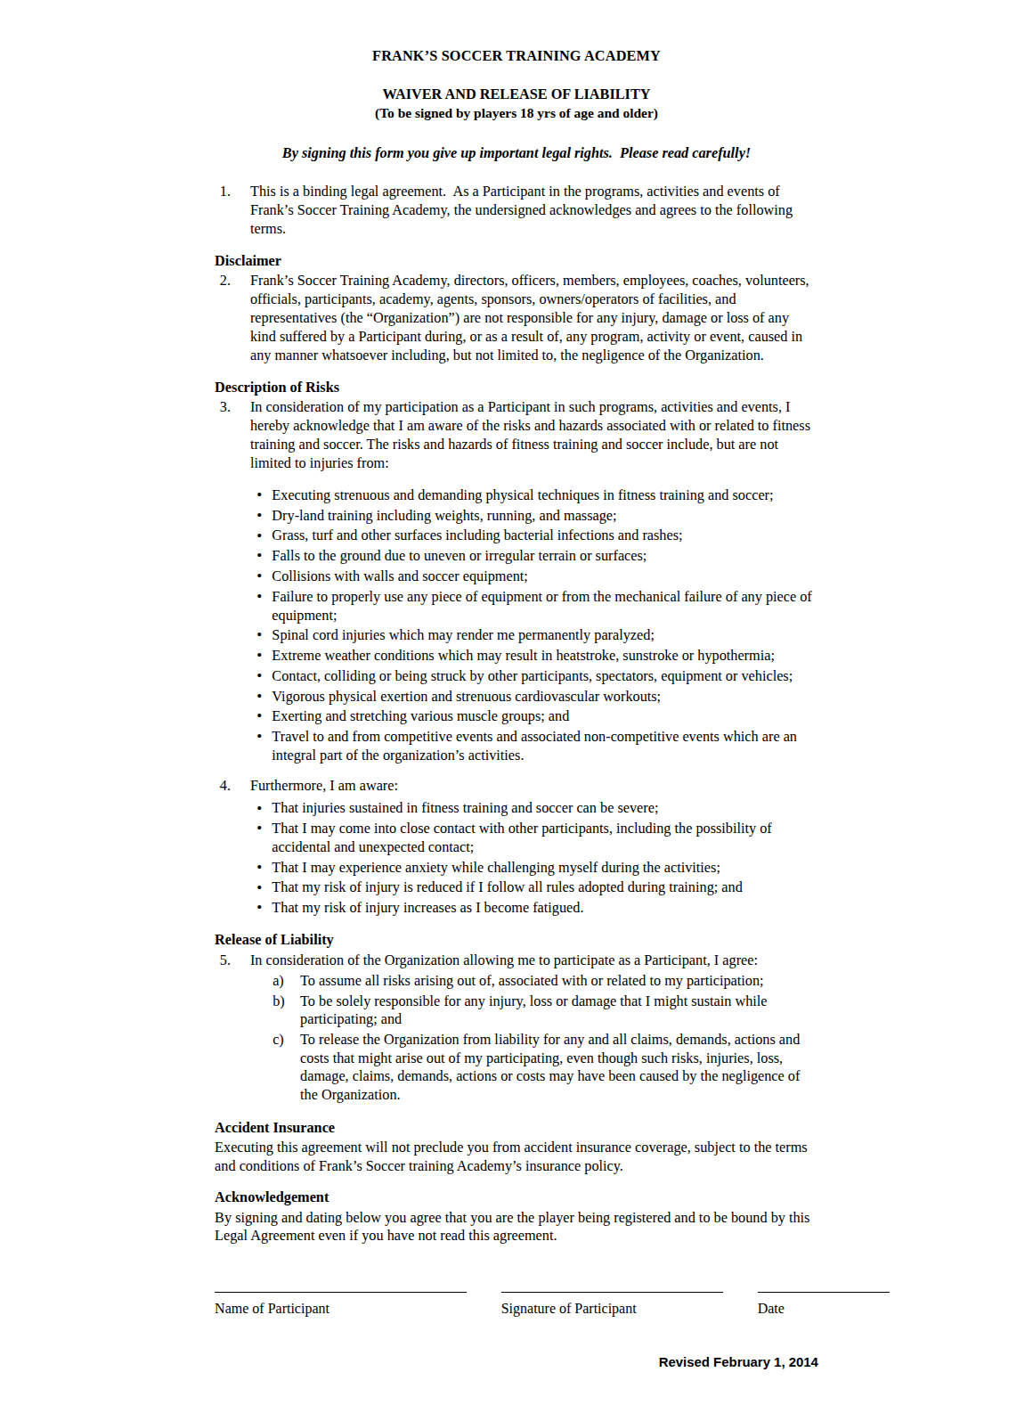FRANK’S SOCCER TRAINING ACADEMY
WAIVER AND RELEASE OF LIABILITY
(To be signed by players 18 yrs of age and older)
By signing this form you give up important legal rights. Please read carefully!
1. This is a binding legal agreement. As a Participant in the programs, activities and events of Frank’s Soccer Training Academy, the undersigned acknowledges and agrees to the following terms.
Disclaimer
2. Frank’s Soccer Training Academy, directors, officers, members, employees, coaches, volunteers, officials, participants, academy, agents, sponsors, owners/operators of facilities, and representatives (the “Organization”) are not responsible for any injury, damage or loss of any kind suffered by a Participant during, or as a result of, any program, activity or event, caused in any manner whatsoever including, but not limited to, the negligence of the Organization.
Description of Risks
3. In consideration of my participation as a Participant in such programs, activities and events, I hereby acknowledge that I am aware of the risks and hazards associated with or related to fitness training and soccer. The risks and hazards of fitness training and soccer include, but are not limited to injuries from:
Executing strenuous and demanding physical techniques in fitness training and soccer;
Dry-land training including weights, running, and massage;
Grass, turf and other surfaces including bacterial infections and rashes;
Falls to the ground due to uneven or irregular terrain or surfaces;
Collisions with walls and soccer equipment;
Failure to properly use any piece of equipment or from the mechanical failure of any piece of equipment;
Spinal cord injuries which may render me permanently paralyzed;
Extreme weather conditions which may result in heatstroke, sunstroke or hypothermia;
Contact, colliding or being struck by other participants, spectators, equipment or vehicles;
Vigorous physical exertion and strenuous cardiovascular workouts;
Exerting and stretching various muscle groups; and
Travel to and from competitive events and associated non-competitive events which are an integral part of the organization’s activities.
4. Furthermore, I am aware:
That injuries sustained in fitness training and soccer can be severe;
That I may come into close contact with other participants, including the possibility of accidental and unexpected contact;
That I may experience anxiety while challenging myself during the activities;
That my risk of injury is reduced if I follow all rules adopted during training; and
That my risk of injury increases as I become fatigued.
Release of Liability
5. In consideration of the Organization allowing me to participate as a Participant, I agree:
a) To assume all risks arising out of, associated with or related to my participation;
b) To be solely responsible for any injury, loss or damage that I might sustain while participating; and
c) To release the Organization from liability for any and all claims, demands, actions and costs that might arise out of my participating, even though such risks, injuries, loss, damage, claims, demands, actions or costs may have been caused by the negligence of the Organization.
Accident Insurance
Executing this agreement will not preclude you from accident insurance coverage, subject to the terms and conditions of Frank’s Soccer training Academy’s insurance policy.
Acknowledgement
By signing and dating below you agree that you are the player being registered and to be bound by this Legal Agreement even if you have not read this agreement.
Name of Participant
Signature of Participant
Date
Revised February 1, 2014